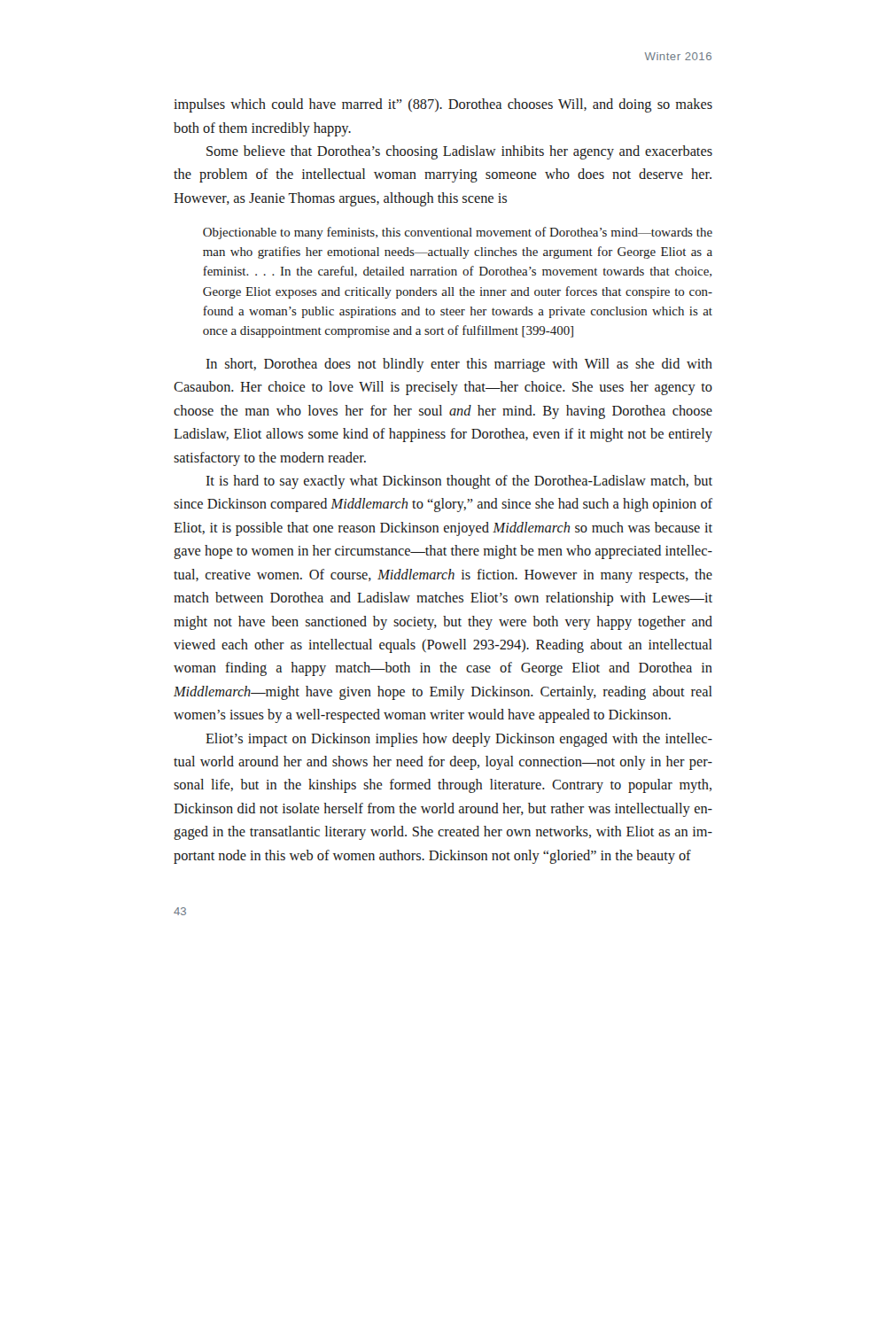Winter 2016
impulses which could have marred it” (887). Dorothea chooses Will, and doing so makes both of them incredibly happy.
Some believe that Dorothea’s choosing Ladislaw inhibits her agency and exacerbates the problem of the intellectual woman marrying someone who does not deserve her. However, as Jeanie Thomas argues, although this scene is
Objectionable to many feminists, this conventional movement of Dorothea’s mind—towards the man who gratifies her emotional needs—actually clinches the argument for George Eliot as a feminist. . . . In the careful, detailed narration of Dorothea’s movement towards that choice, George Eliot exposes and critically ponders all the inner and outer forces that conspire to confound a woman’s public aspirations and to steer her towards a private conclusion which is at once a disappointment compromise and a sort of fulfillment [399-400]
In short, Dorothea does not blindly enter this marriage with Will as she did with Casaubon. Her choice to love Will is precisely that—her choice. She uses her agency to choose the man who loves her for her soul and her mind. By having Dorothea choose Ladislaw, Eliot allows some kind of happiness for Dorothea, even if it might not be entirely satisfactory to the modern reader.
It is hard to say exactly what Dickinson thought of the Dorothea-Ladislaw match, but since Dickinson compared Middlemarch to “glory,” and since she had such a high opinion of Eliot, it is possible that one reason Dickinson enjoyed Middlemarch so much was because it gave hope to women in her circumstance—that there might be men who appreciated intellectual, creative women. Of course, Middlemarch is fiction. However in many respects, the match between Dorothea and Ladislaw matches Eliot’s own relationship with Lewes—it might not have been sanctioned by society, but they were both very happy together and viewed each other as intellectual equals (Powell 293-294). Reading about an intellectual woman finding a happy match—both in the case of George Eliot and Dorothea in Middlemarch—might have given hope to Emily Dickinson. Certainly, reading about real women’s issues by a well-respected woman writer would have appealed to Dickinson.
Eliot’s impact on Dickinson implies how deeply Dickinson engaged with the intellectual world around her and shows her need for deep, loyal connection—not only in her personal life, but in the kinships she formed through literature. Contrary to popular myth, Dickinson did not isolate herself from the world around her, but rather was intellectually engaged in the transatlantic literary world. She created her own networks, with Eliot as an important node in this web of women authors. Dickinson not only “gloried” in the beauty of
43